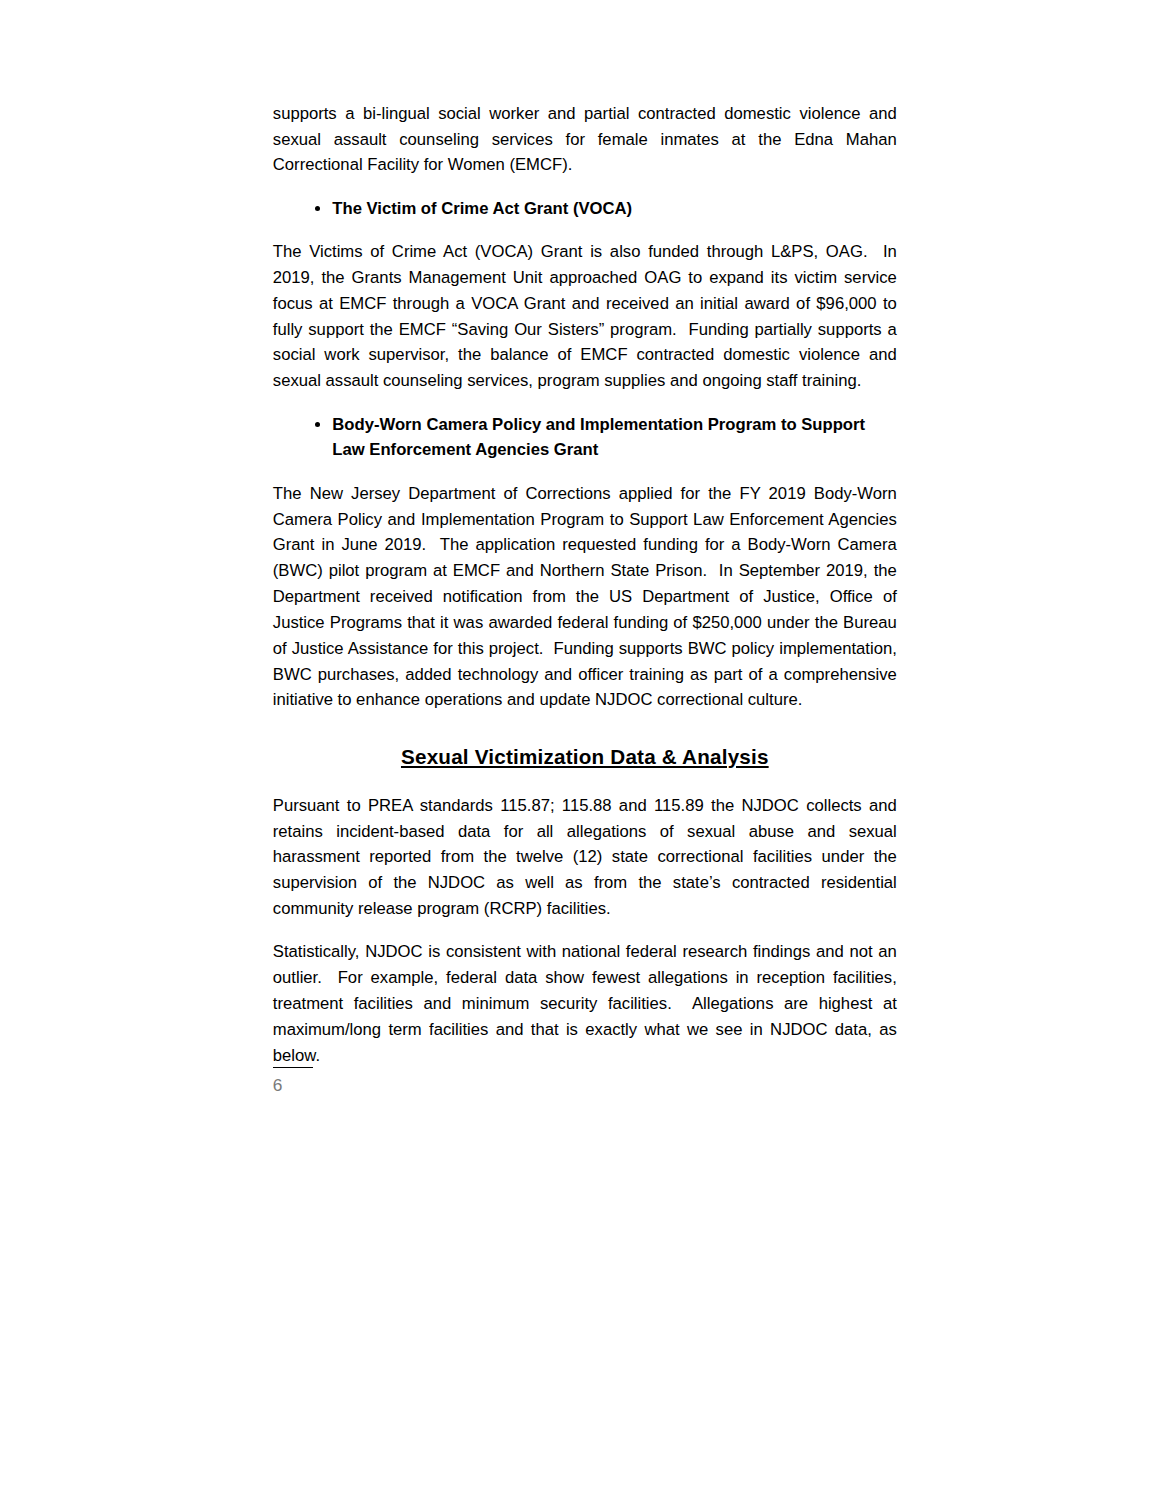supports a bi-lingual social worker and partial contracted domestic violence and sexual assault counseling services for female inmates at the Edna Mahan Correctional Facility for Women (EMCF).
The Victim of Crime Act Grant (VOCA)
The Victims of Crime Act (VOCA) Grant is also funded through L&PS, OAG. In 2019, the Grants Management Unit approached OAG to expand its victim service focus at EMCF through a VOCA Grant and received an initial award of $96,000 to fully support the EMCF “Saving Our Sisters” program. Funding partially supports a social work supervisor, the balance of EMCF contracted domestic violence and sexual assault counseling services, program supplies and ongoing staff training.
Body-Worn Camera Policy and Implementation Program to Support Law Enforcement Agencies Grant
The New Jersey Department of Corrections applied for the FY 2019 Body-Worn Camera Policy and Implementation Program to Support Law Enforcement Agencies Grant in June 2019. The application requested funding for a Body-Worn Camera (BWC) pilot program at EMCF and Northern State Prison. In September 2019, the Department received notification from the US Department of Justice, Office of Justice Programs that it was awarded federal funding of $250,000 under the Bureau of Justice Assistance for this project. Funding supports BWC policy implementation, BWC purchases, added technology and officer training as part of a comprehensive initiative to enhance operations and update NJDOC correctional culture.
Sexual Victimization Data & Analysis
Pursuant to PREA standards 115.87; 115.88 and 115.89 the NJDOC collects and retains incident-based data for all allegations of sexual abuse and sexual harassment reported from the twelve (12) state correctional facilities under the supervision of the NJDOC as well as from the state’s contracted residential community release program (RCRP) facilities.
Statistically, NJDOC is consistent with national federal research findings and not an outlier. For example, federal data show fewest allegations in reception facilities, treatment facilities and minimum security facilities. Allegations are highest at maximum/long term facilities and that is exactly what we see in NJDOC data, as below.
6